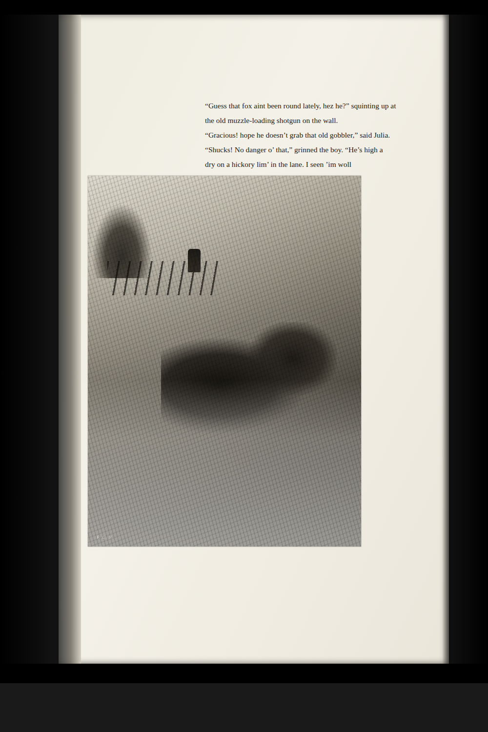“Guess that fox aint been round lately, hez he?” squinting up at
the old muzzle-loading shotgun on the wall.
“Gracious! hope he doesn’t grab that old gobbler,” said Julia.
“Shucks! No danger o’ that,” grinned the boy. “He’s high a
dry on a hickory lim’ in the lane. I seen ’im woll
three ganders the other day.”
“He-he-he,” giggled Julia. “That was t
day he druv you into the stab
—when yeh had sich a red fa
splittin’ the wood.”
“Aw—that was two yea
ago when I was on
a gaffer.”
Three days longe
that old red-wattle
fan-tailed gobble
bossed the chip
hill.
Splitting wood
David watche
him—with pen
sive humor
F. C. Y.